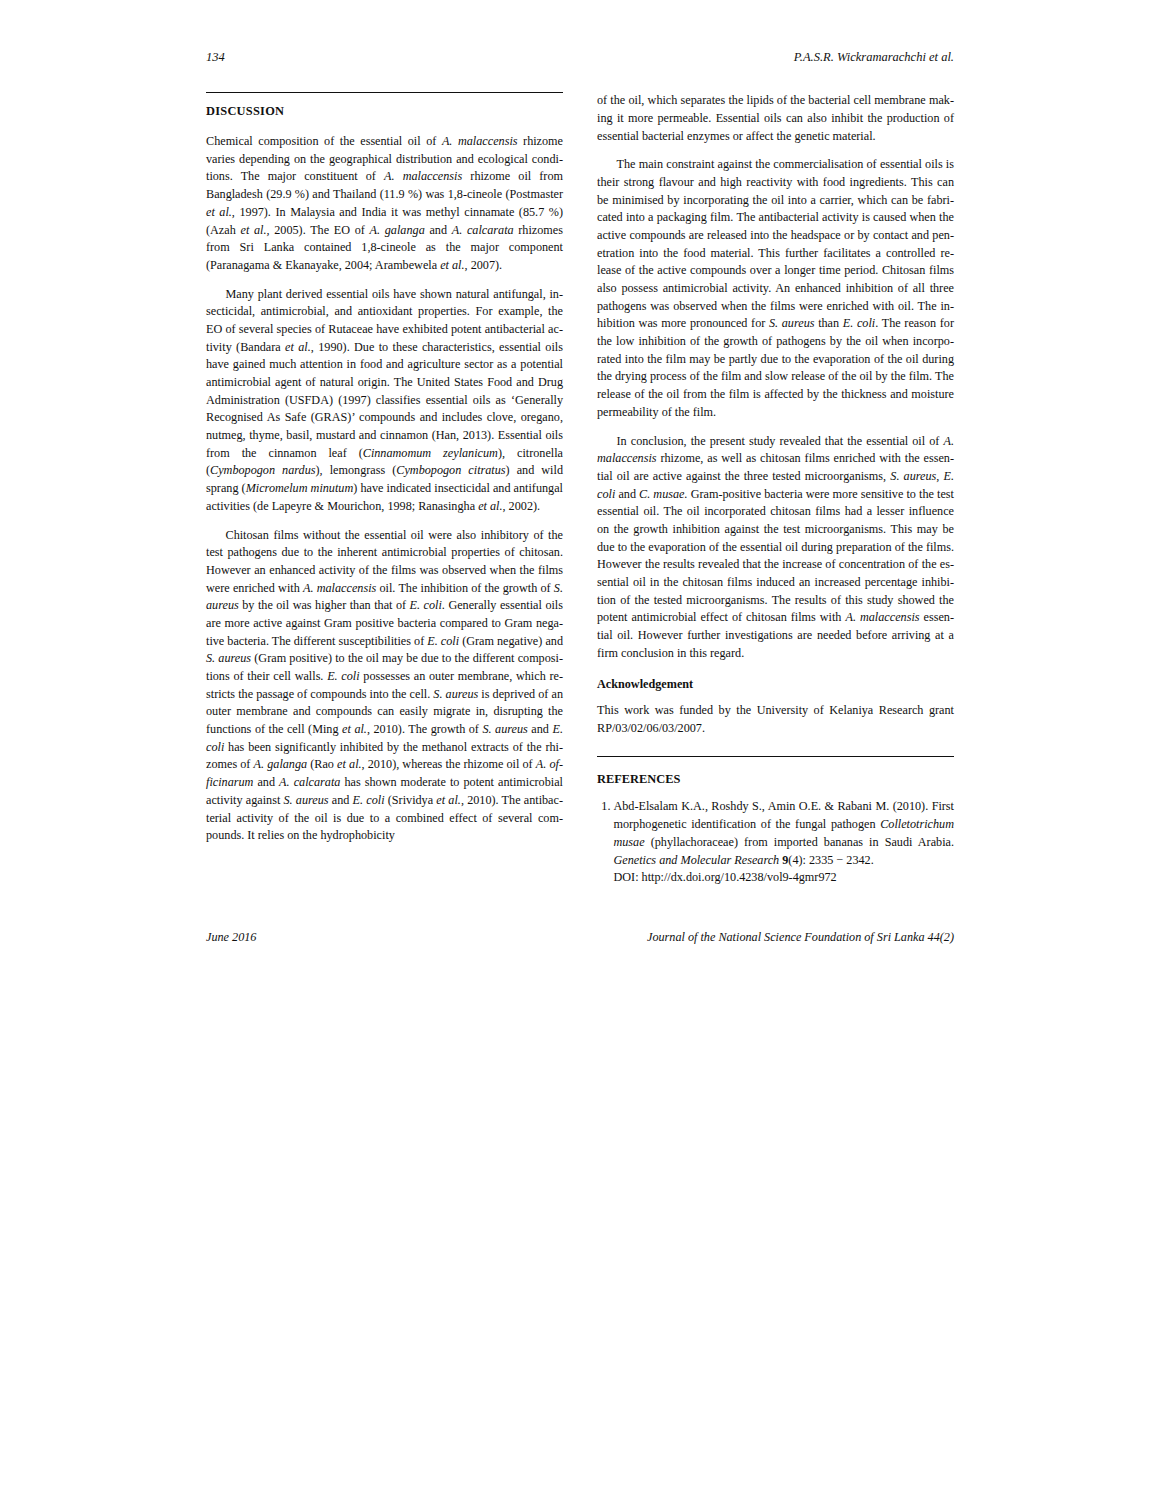134
P.A.S.R. Wickramarachchi et al.
Discussion
Chemical composition of the essential oil of A. malaccensis rhizome varies depending on the geographical distribution and ecological conditions. The major constituent of A. malaccensis rhizome oil from Bangladesh (29.9 %) and Thailand (11.9 %) was 1,8-cineole (Postmaster et al., 1997). In Malaysia and India it was methyl cinnamate (85.7 %) (Azah et al., 2005). The EO of A. galanga and A. calcarata rhizomes from Sri Lanka contained 1,8-cineole as the major component (Paranagama & Ekanayake, 2004; Arambewela et al., 2007).
Many plant derived essential oils have shown natural antifungal, insecticidal, antimicrobial, and antioxidant properties. For example, the EO of several species of Rutaceae have exhibited potent antibacterial activity (Bandara et al., 1990). Due to these characteristics, essential oils have gained much attention in food and agriculture sector as a potential antimicrobial agent of natural origin. The United States Food and Drug Administration (USFDA) (1997) classifies essential oils as ‘Generally Recognised As Safe (GRAS)’ compounds and includes clove, oregano, nutmeg, thyme, basil, mustard and cinnamon (Han, 2013). Essential oils from the cinnamon leaf (Cinnamomum zeylanicum), citronella (Cymbopogon nardus), lemongrass (Cymbopogon citratus) and wild sprang (Micromelum minutum) have indicated insecticidal and antifungal activities (de Lapeyre & Mourichon, 1998; Ranasingha et al., 2002).
Chitosan films without the essential oil were also inhibitory of the test pathogens due to the inherent antimicrobial properties of chitosan. However an enhanced activity of the films was observed when the films were enriched with A. malaccensis oil. The inhibition of the growth of S. aureus by the oil was higher than that of E. coli. Generally essential oils are more active against Gram positive bacteria compared to Gram negative bacteria. The different susceptibilities of E. coli (Gram negative) and S. aureus (Gram positive) to the oil may be due to the different compositions of their cell walls. E. coli possesses an outer membrane, which restricts the passage of compounds into the cell. S. aureus is deprived of an outer membrane and compounds can easily migrate in, disrupting the functions of the cell (Ming et al., 2010). The growth of S. aureus and E. coli has been significantly inhibited by the methanol extracts of the rhizomes of A. galanga (Rao et al., 2010), whereas the rhizome oil of A. officinarum and A. calcarata has shown moderate to potent antimicrobial activity against S. aureus and E. coli (Srividya et al., 2010). The antibacterial activity of the oil is due to a combined effect of several compounds. It relies on the hydrophobicity
of the oil, which separates the lipids of the bacterial cell membrane making it more permeable. Essential oils can also inhibit the production of essential bacterial enzymes or affect the genetic material.
The main constraint against the commercialisation of essential oils is their strong flavour and high reactivity with food ingredients. This can be minimised by incorporating the oil into a carrier, which can be fabricated into a packaging film. The antibacterial activity is caused when the active compounds are released into the headspace or by contact and penetration into the food material. This further facilitates a controlled release of the active compounds over a longer time period. Chitosan films also possess antimicrobial activity. An enhanced inhibition of all three pathogens was observed when the films were enriched with oil. The inhibition was more pronounced for S. aureus than E. coli. The reason for the low inhibition of the growth of pathogens by the oil when incorporated into the film may be partly due to the evaporation of the oil during the drying process of the film and slow release of the oil by the film. The release of the oil from the film is affected by the thickness and moisture permeability of the film.
In conclusion, the present study revealed that the essential oil of A. malaccensis rhizome, as well as chitosan films enriched with the essential oil are active against the three tested microorganisms, S. aureus, E. coli and C. musae. Gram-positive bacteria were more sensitive to the test essential oil. The oil incorporated chitosan films had a lesser influence on the growth inhibition against the test microorganisms. This may be due to the evaporation of the essential oil during preparation of the films. However the results revealed that the increase of concentration of the essential oil in the chitosan films induced an increased percentage inhibition of the tested microorganisms. The results of this study showed the potent antimicrobial effect of chitosan films with A. malaccensis essential oil. However further investigations are needed before arriving at a firm conclusion in this regard.
Acknowledgement
This work was funded by the University of Kelaniya Research grant RP/03/02/06/03/2007.
References
Abd-Elsalam K.A., Roshdy S., Amin O.E. & Rabani M. (2010). First morphogenetic identification of the fungal pathogen Colletotrichum musae (phyllachoraceae) from imported bananas in Saudi Arabia. Genetics and Molecular Research 9(4): 2335 − 2342.
DOI: http://dx.doi.org/10.4238/vol9-4gmr972
June 2016
Journal of the National Science Foundation of Sri Lanka 44(2)